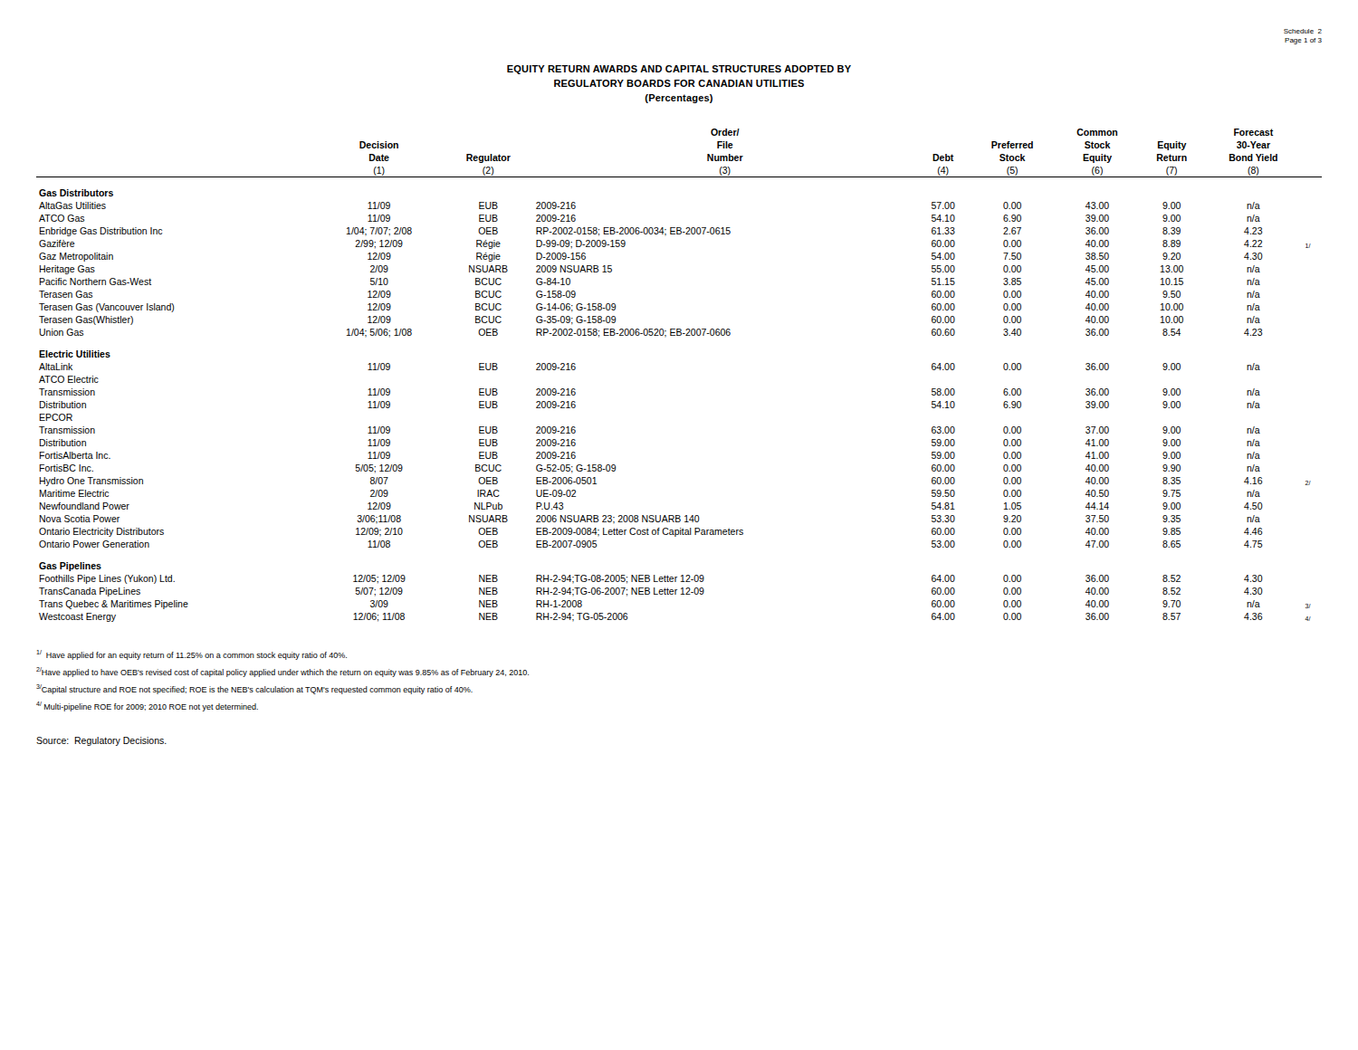Schedule 2
Page 1 of 3
EQUITY RETURN AWARDS AND CAPITAL STRUCTURES ADOPTED BY
REGULATORY BOARDS FOR CANADIAN UTILITIES
(Percentages)
| | | | Order/ | | | Common | | Forecast | |
| --- | --- | --- | --- | --- | --- | --- | --- | --- | --- |
| | Decision | | File | | Preferred | Stock | Equity | 30-Year | |
| | Date | Regulator | Number | Debt | Stock | Equity | Return | Bond Yield | |
| | (1) | (2) | (3) | (4) | (5) | (6) | (7) | (8) | |
| Gas Distributors | |
| AltaGas Utilities | 11/09 | EUB | 2009-216 | 57.00 | 0.00 | 43.00 | 9.00 | n/a | |
| ATCO Gas | 11/09 | EUB | 2009-216 | 54.10 | 6.90 | 39.00 | 9.00 | n/a | |
| Enbridge Gas Distribution Inc | 1/04; 7/07; 2/08 | OEB | RP-2002-0158; EB-2006-0034; EB-2007-0615 | 61.33 | 2.67 | 36.00 | 8.39 | 4.23 | |
| Gazifère | 2/99; 12/09 | Régie | D-99-09; D-2009-159 | 60.00 | 0.00 | 40.00 | 8.89 | 4.22 | 1/ |
| Gaz Metropolitain | 12/09 | Régie | D-2009-156 | 54.00 | 7.50 | 38.50 | 9.20 | 4.30 | |
| Heritage Gas | 2/09 | NSUARB | 2009 NSUARB 15 | 55.00 | 0.00 | 45.00 | 13.00 | n/a | |
| Pacific Northern Gas-West | 5/10 | BCUC | G-84-10 | 51.15 | 3.85 | 45.00 | 10.15 | n/a | |
| Terasen Gas | 12/09 | BCUC | G-158-09 | 60.00 | 0.00 | 40.00 | 9.50 | n/a | |
| Terasen Gas (Vancouver Island) | 12/09 | BCUC | G-14-06; G-158-09 | 60.00 | 0.00 | 40.00 | 10.00 | n/a | |
| Terasen Gas(Whistler) | 12/09 | BCUC | G-35-09; G-158-09 | 60.00 | 0.00 | 40.00 | 10.00 | n/a | |
| Union Gas | 1/04; 5/06; 1/08 | OEB | RP-2002-0158; EB-2006-0520; EB-2007-0606 | 60.60 | 3.40 | 36.00 | 8.54 | 4.23 | |
| Electric Utilities | |
| AltaLink | 11/09 | EUB | 2009-216 | 64.00 | 0.00 | 36.00 | 9.00 | n/a | |
| ATCO Electric | |
| Transmission | 11/09 | EUB | 2009-216 | 58.00 | 6.00 | 36.00 | 9.00 | n/a | |
| Distribution | 11/09 | EUB | 2009-216 | 54.10 | 6.90 | 39.00 | 9.00 | n/a | |
| EPCOR | |
| Transmission | 11/09 | EUB | 2009-216 | 63.00 | 0.00 | 37.00 | 9.00 | n/a | |
| Distribution | 11/09 | EUB | 2009-216 | 59.00 | 0.00 | 41.00 | 9.00 | n/a | |
| FortisAlberta Inc. | 11/09 | EUB | 2009-216 | 59.00 | 0.00 | 41.00 | 9.00 | n/a | |
| FortisBC Inc. | 5/05; 12/09 | BCUC | G-52-05; G-158-09 | 60.00 | 0.00 | 40.00 | 9.90 | n/a | |
| Hydro One Transmission | 8/07 | OEB | EB-2006-0501 | 60.00 | 0.00 | 40.00 | 8.35 | 4.16 | 2/ |
| Maritime Electric | 2/09 | IRAC | UE-09-02 | 59.50 | 0.00 | 40.50 | 9.75 | n/a | |
| Newfoundland Power | 12/09 | NLPub | P.U.43 | 54.81 | 1.05 | 44.14 | 9.00 | 4.50 | |
| Nova Scotia Power | 3/06;11/08 | NSUARB | 2006 NSUARB 23; 2008 NSUARB 140 | 53.30 | 9.20 | 37.50 | 9.35 | n/a | |
| Ontario Electricity Distributors | 12/09; 2/10 | OEB | EB-2009-0084; Letter Cost of Capital Parameters | 60.00 | 0.00 | 40.00 | 9.85 | 4.46 | |
| Ontario Power Generation | 11/08 | OEB | EB-2007-0905 | 53.00 | 0.00 | 47.00 | 8.65 | 4.75 | |
| Gas Pipelines | |
| Foothills Pipe Lines (Yukon) Ltd. | 12/05; 12/09 | NEB | RH-2-94;TG-08-2005; NEB Letter 12-09 | 64.00 | 0.00 | 36.00 | 8.52 | 4.30 | |
| TransCanada PipeLines | 5/07; 12/09 | NEB | RH-2-94;TG-06-2007; NEB Letter 12-09 | 60.00 | 0.00 | 40.00 | 8.52 | 4.30 | |
| Trans Quebec & Maritimes Pipeline | 3/09 | NEB | RH-1-2008 | 60.00 | 0.00 | 40.00 | 9.70 | n/a | 3/ |
| Westcoast Energy | 12/06; 11/08 | NEB | RH-2-94; TG-05-2006 | 64.00 | 0.00 | 36.00 | 8.57 | 4.36 | 4/ |
1/ Have applied for an equity return of 11.25% on a common stock equity ratio of 40%.
2/Have applied to have OEB's revised cost of capital policy applied under wthich the return on equity was 9.85% as of February 24, 2010.
3/Capital structure and ROE not specified; ROE is the NEB's calculation at TQM's requested common equity ratio of 40%.
4/ Multi-pipeline ROE for 2009; 2010 ROE not yet determined.
Source: Regulatory Decisions.